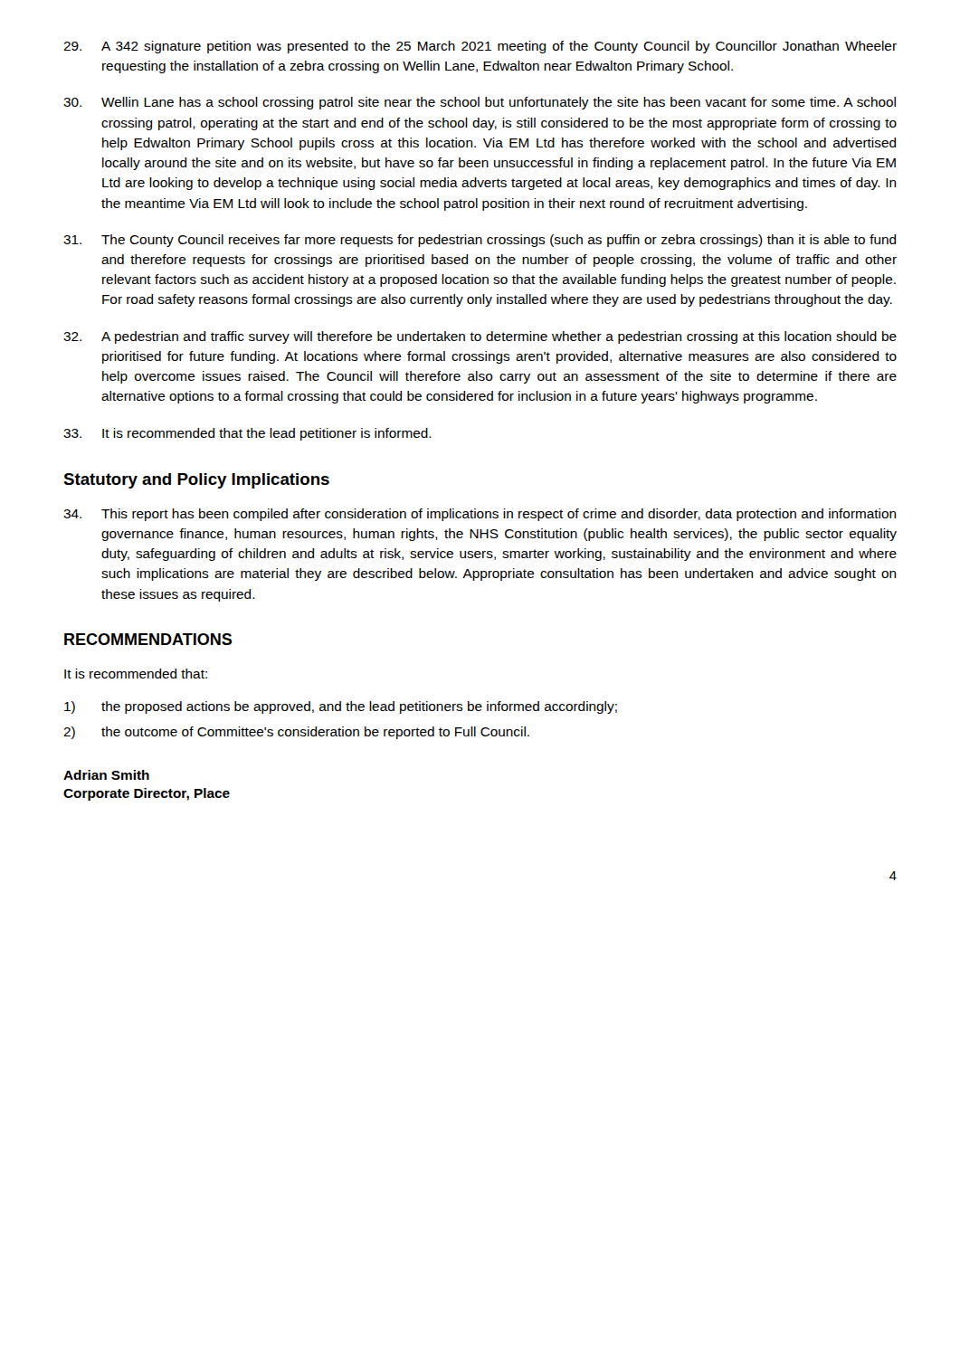A 342 signature petition was presented to the 25 March 2021 meeting of the County Council by Councillor Jonathan Wheeler requesting the installation of a zebra crossing on Wellin Lane, Edwalton near Edwalton Primary School.
Wellin Lane has a school crossing patrol site near the school but unfortunately the site has been vacant for some time. A school crossing patrol, operating at the start and end of the school day, is still considered to be the most appropriate form of crossing to help Edwalton Primary School pupils cross at this location. Via EM Ltd has therefore worked with the school and advertised locally around the site and on its website, but have so far been unsuccessful in finding a replacement patrol. In the future Via EM Ltd are looking to develop a technique using social media adverts targeted at local areas, key demographics and times of day. In the meantime Via EM Ltd will look to include the school patrol position in their next round of recruitment advertising.
The County Council receives far more requests for pedestrian crossings (such as puffin or zebra crossings) than it is able to fund and therefore requests for crossings are prioritised based on the number of people crossing, the volume of traffic and other relevant factors such as accident history at a proposed location so that the available funding helps the greatest number of people. For road safety reasons formal crossings are also currently only installed where they are used by pedestrians throughout the day.
A pedestrian and traffic survey will therefore be undertaken to determine whether a pedestrian crossing at this location should be prioritised for future funding. At locations where formal crossings aren't provided, alternative measures are also considered to help overcome issues raised. The Council will therefore also carry out an assessment of the site to determine if there are alternative options to a formal crossing that could be considered for inclusion in a future years' highways programme.
It is recommended that the lead petitioner is informed.
Statutory and Policy Implications
This report has been compiled after consideration of implications in respect of crime and disorder, data protection and information governance finance, human resources, human rights, the NHS Constitution (public health services), the public sector equality duty, safeguarding of children and adults at risk, service users, smarter working, sustainability and the environment and where such implications are material they are described below. Appropriate consultation has been undertaken and advice sought on these issues as required.
RECOMMENDATIONS
It is recommended that:
the proposed actions be approved, and the lead petitioners be informed accordingly;
the outcome of Committee's consideration be reported to Full Council.
Adrian Smith
Corporate Director, Place
4